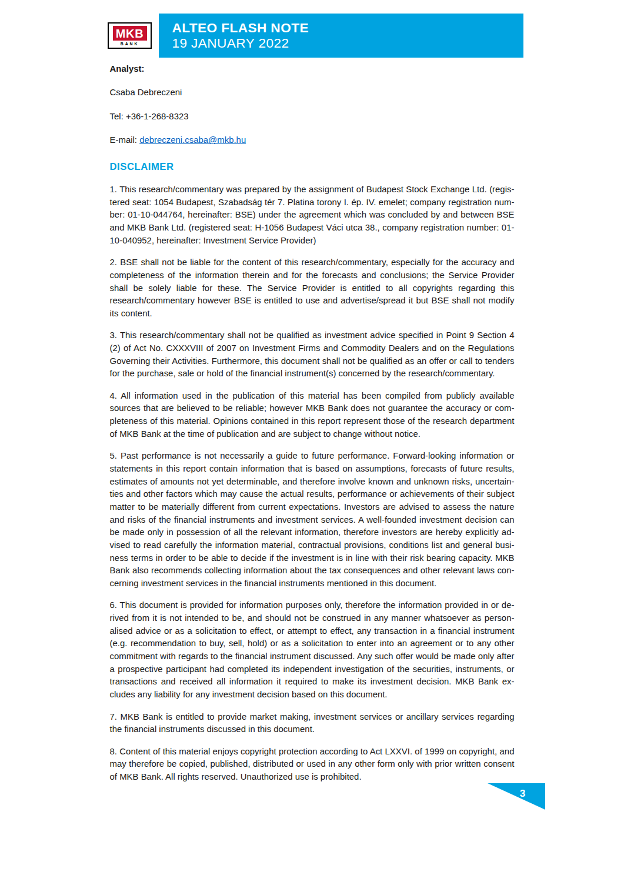MKB BANK
ALTEO FLASH NOTE
19 JANUARY 2022
Analyst:
Csaba Debreczeni
Tel: +36-1-268-8323
E-mail: debreczeni.csaba@mkb.hu
DISCLAIMER
1. This research/commentary was prepared by the assignment of Budapest Stock Exchange Ltd. (registered seat: 1054 Budapest, Szabadság tér 7. Platina torony I. ép. IV. emelet; company registration number: 01-10-044764, hereinafter: BSE) under the agreement which was concluded by and between BSE and MKB Bank Ltd. (registered seat: H-1056 Budapest Váci utca 38., company registration number: 01-10-040952, hereinafter: Investment Service Provider)
2. BSE shall not be liable for the content of this research/commentary, especially for the accuracy and completeness of the information therein and for the forecasts and conclusions; the Service Provider shall be solely liable for these. The Service Provider is entitled to all copyrights regarding this research/commentary however BSE is entitled to use and advertise/spread it but BSE shall not modify its content.
3. This research/commentary shall not be qualified as investment advice specified in Point 9 Section 4 (2) of Act No. CXXXVIII of 2007 on Investment Firms and Commodity Dealers and on the Regulations Governing their Activities. Furthermore, this document shall not be qualified as an offer or call to tenders for the purchase, sale or hold of the financial instrument(s) concerned by the research/commentary.
4. All information used in the publication of this material has been compiled from publicly available sources that are believed to be reliable; however MKB Bank does not guarantee the accuracy or completeness of this material. Opinions contained in this report represent those of the research department of MKB Bank at the time of publication and are subject to change without notice.
5. Past performance is not necessarily a guide to future performance. Forward-looking information or statements in this report contain information that is based on assumptions, forecasts of future results, estimates of amounts not yet determinable, and therefore involve known and unknown risks, uncertainties and other factors which may cause the actual results, performance or achievements of their subject matter to be materially different from current expectations. Investors are advised to assess the nature and risks of the financial instruments and investment services. A well-founded investment decision can be made only in possession of all the relevant information, therefore investors are hereby explicitly advised to read carefully the information material, contractual provisions, conditions list and general business terms in order to be able to decide if the investment is in line with their risk bearing capacity. MKB Bank also recommends collecting information about the tax consequences and other relevant laws concerning investment services in the financial instruments mentioned in this document.
6. This document is provided for information purposes only, therefore the information provided in or derived from it is not intended to be, and should not be construed in any manner whatsoever as personalised advice or as a solicitation to effect, or attempt to effect, any transaction in a financial instrument (e.g. recommendation to buy, sell, hold) or as a solicitation to enter into an agreement or to any other commitment with regards to the financial instrument discussed. Any such offer would be made only after a prospective participant had completed its independent investigation of the securities, instruments, or transactions and received all information it required to make its investment decision. MKB Bank excludes any liability for any investment decision based on this document.
7. MKB Bank is entitled to provide market making, investment services or ancillary services regarding the financial instruments discussed in this document.
8. Content of this material enjoys copyright protection according to Act LXXVI. of 1999 on copyright, and may therefore be copied, published, distributed or used in any other form only with prior written consent of MKB Bank. All rights reserved. Unauthorized use is prohibited.
3